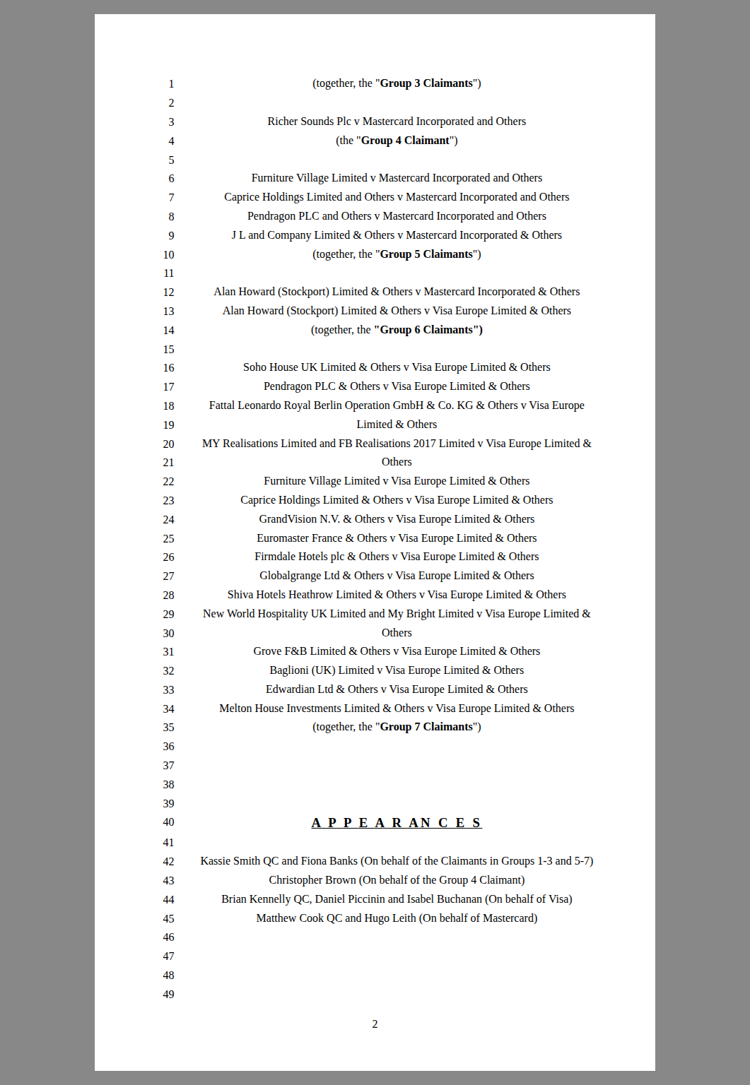| 1 | (together, the " Group 3 Claimants ") |
| 2 | |
| 3 | Richer Sounds Plc v Mastercard Incorporated and Others |
| 4 | (the " Group 4 Claimant ") |
| 5 | |
| 6 | Furniture Village Limited v Mastercard Incorporated and Others |
| 7 | Caprice Holdings Limited and Others v Mastercard Incorporated and Others |
| 8 | Pendragon PLC and Others v Mastercard Incorporated and Others |
| 9 | J L and Company Limited & Others v Mastercard Incorporated & Others |
| 10 | (together, the " Group 5 Claimants ") |
| 11 | |
| 12 | Alan Howard (Stockport) Limited & Others v Mastercard Incorporated & Others |
| 13 | Alan Howard (Stockport) Limited & Others v Visa Europe Limited & Others |
| 14 | (together, the "Group 6 Claimants") |
| 15 | |
| 16 | Soho House UK Limited & Others v Visa Europe Limited & Others |
| 17 | Pendragon PLC & Others v Visa Europe Limited & Others |
| 18 | Fattal Leonardo Royal Berlin Operation GmbH & Co. KG & Others v Visa Europe |
| 19 | Limited & Others |
| 20 | MY Realisations Limited and FB Realisations 2017 Limited v Visa Europe Limited & |
| 21 | Others |
| 22 | Furniture Village Limited v Visa Europe Limited & Others |
| 23 | Caprice Holdings Limited & Others v Visa Europe Limited & Others |
| 24 | GrandVision N.V. & Others v Visa Europe Limited & Others |
| 25 | Euromaster France & Others v Visa Europe Limited & Others |
| 26 | Firmdale Hotels plc & Others v Visa Europe Limited & Others |
| 27 | Globalgrange Ltd & Others v Visa Europe Limited & Others |
| 28 | Shiva Hotels Heathrow Limited & Others v Visa Europe Limited & Others |
| 29 | New World Hospitality UK Limited and My Bright Limited v Visa Europe Limited & |
| 30 | Others |
| 31 | Grove F&B Limited & Others v Visa Europe Limited & Others |
| 32 | Baglioni (UK) Limited v Visa Europe Limited & Others |
| 33 | Edwardian Ltd & Others v Visa Europe Limited & Others |
| 34 | Melton House Investments Limited & Others v Visa Europe Limited & Others |
| 35 | (together, the " Group 7 Claimants ") |
| 36 | |
| 37 | |
| 38 | |
| 39 | |
| 40 | A P P E A R AN C E S |
| 41 | |
| 42 | Kassie Smith QC and Fiona Banks (On behalf of the Claimants in Groups 1-3 and 5-7) |
| 43 | Christopher Brown (On behalf of the Group 4 Claimant) |
| 44 | Brian Kennelly QC, Daniel Piccinin and Isabel Buchanan (On behalf of Visa) |
| 45 | Matthew Cook QC and Hugo Leith (On behalf of Mastercard) |
| 46 | |
| 47 | |
| 48 | |
| 49 | |
2